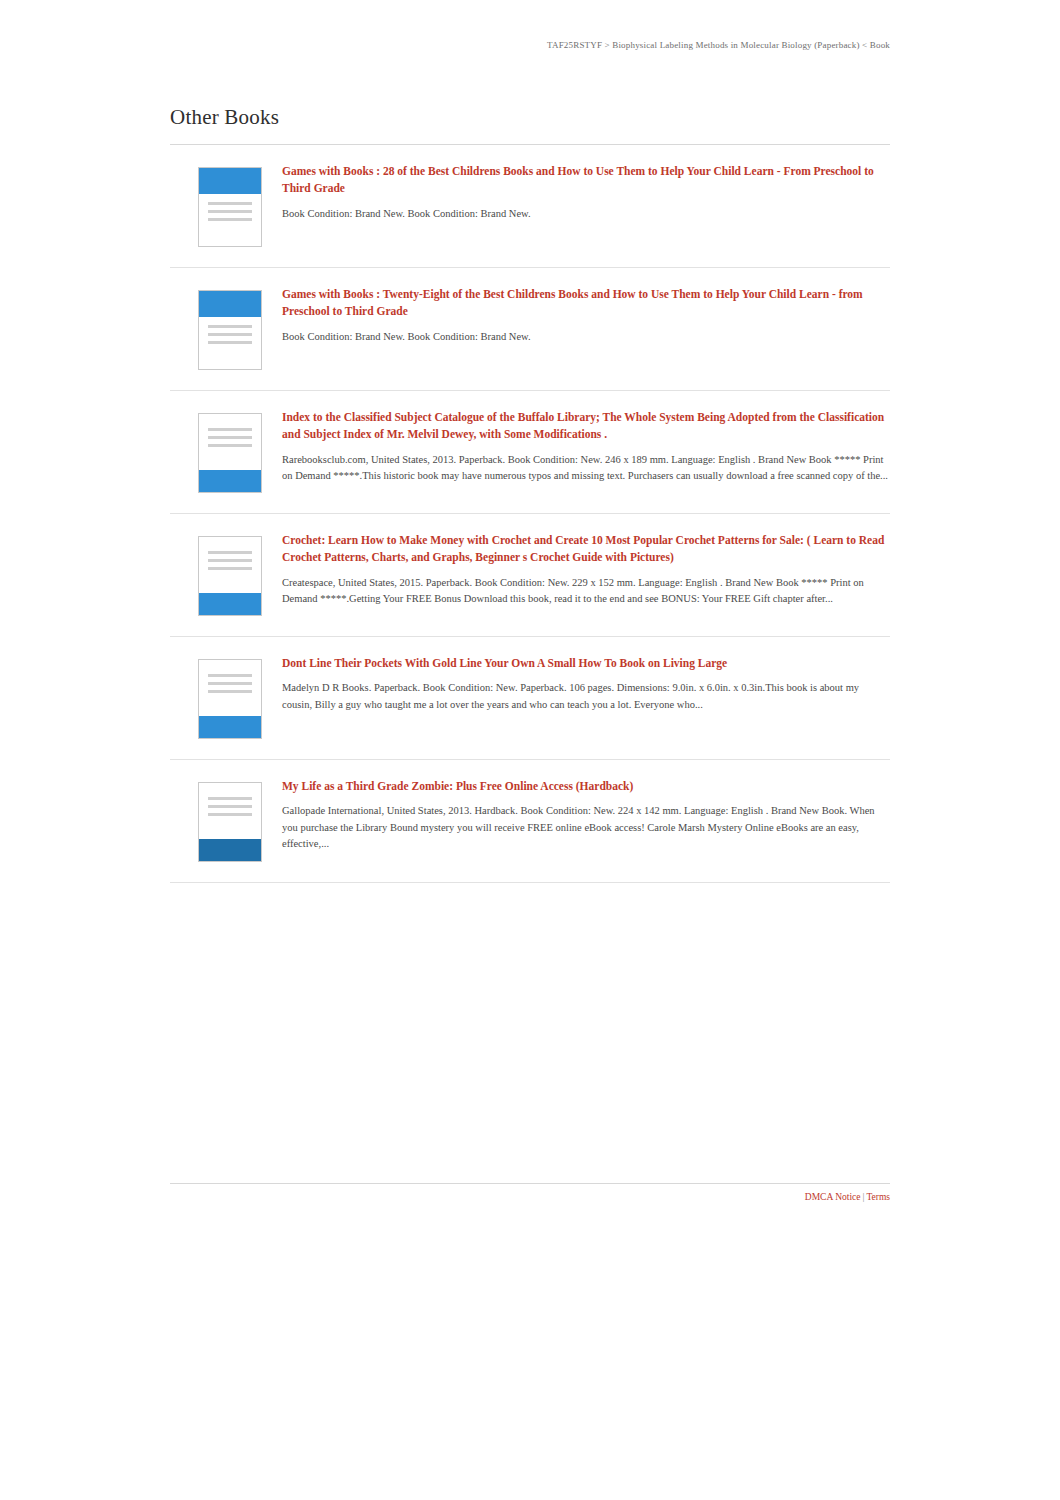TAF25RSTYF > Biophysical Labeling Methods in Molecular Biology (Paperback) < Book
Other Books
Games with Books : 28 of the Best Childrens Books and How to Use Them to Help Your Child Learn - From Preschool to Third Grade
Book Condition: Brand New. Book Condition: Brand New.
Games with Books : Twenty-Eight of the Best Childrens Books and How to Use Them to Help Your Child Learn - from Preschool to Third Grade
Book Condition: Brand New. Book Condition: Brand New.
Index to the Classified Subject Catalogue of the Buffalo Library; The Whole System Being Adopted from the Classification and Subject Index of Mr. Melvil Dewey, with Some Modifications .
Rarebooksclub.com, United States, 2013. Paperback. Book Condition: New. 246 x 189 mm. Language: English . Brand New Book ***** Print on Demand *****.This historic book may have numerous typos and missing text. Purchasers can usually download a free scanned copy of the...
Crochet: Learn How to Make Money with Crochet and Create 10 Most Popular Crochet Patterns for Sale: ( Learn to Read Crochet Patterns, Charts, and Graphs, Beginner s Crochet Guide with Pictures)
Createspace, United States, 2015. Paperback. Book Condition: New. 229 x 152 mm. Language: English . Brand New Book ***** Print on Demand *****.Getting Your FREE Bonus Download this book, read it to the end and see BONUS: Your FREE Gift chapter after...
Dont Line Their Pockets With Gold Line Your Own A Small How To Book on Living Large
Madelyn D R Books. Paperback. Book Condition: New. Paperback. 106 pages. Dimensions: 9.0in. x 6.0in. x 0.3in.This book is about my cousin, Billy a guy who taught me a lot over the years and who can teach you a lot. Everyone who...
My Life as a Third Grade Zombie: Plus Free Online Access (Hardback)
Gallopade International, United States, 2013. Hardback. Book Condition: New. 224 x 142 mm. Language: English . Brand New Book. When you purchase the Library Bound mystery you will receive FREE online eBook access! Carole Marsh Mystery Online eBooks are an easy, effective,...
DMCA Notice|Terms